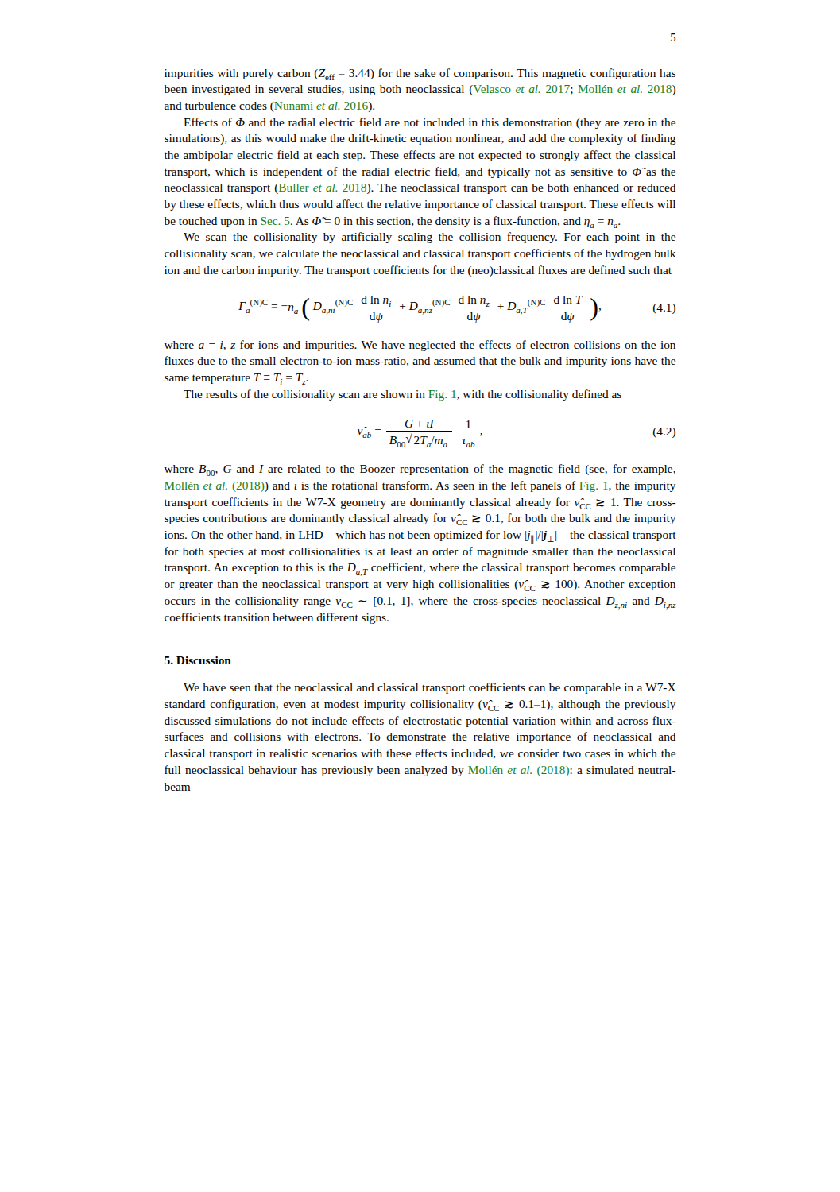5
impurities with purely carbon (Zeff = 3.44) for the sake of comparison. This magnetic configuration has been investigated in several studies, using both neoclassical (Velasco et al. 2017; Mollén et al. 2018) and turbulence codes (Nunami et al. 2016).
Effects of Φ and the radial electric field are not included in this demonstration (they are zero in the simulations), as this would make the drift-kinetic equation nonlinear, and add the complexity of finding the ambipolar electric field at each step. These effects are not expected to strongly affect the classical transport, which is independent of the radial electric field, and typically not as sensitive to Φ̃ as the neoclassical transport (Buller et al. 2018). The neoclassical transport can be both enhanced or reduced by these effects, which thus would affect the relative importance of classical transport. These effects will be touched upon in Sec. 5. As Φ̃ = 0 in this section, the density is a flux-function, and ηa = na.
We scan the collisionality by artificially scaling the collision frequency. For each point in the collisionality scan, we calculate the neoclassical and classical transport coefficients of the hydrogen bulk ion and the carbon impurity. The transport coefficients for the (neo)classical fluxes are defined such that
Γa(N)C = −na ( Da,ni(N)C d ln ni dψ + Da,nz(N)C d ln nz dψ + Da,T(N)C d ln T dψ ), (4.1)
where a = i, z for ions and impurities. We have neglected the effects of electron collisions on the ion fluxes due to the small electron-to-ion mass-ratio, and assumed that the bulk and impurity ions have the same temperature T ≡ Ti = Tz.
The results of the collisionality scan are shown in Fig. 1, with the collisionality defined as
ν̂ab = G + ιI B002Ta/ma 1 τab, (4.2)
where B00, G and I are related to the Boozer representation of the magnetic field (see, for example, Mollén et al. (2018)) and ι is the rotational transform. As seen in the left panels of Fig. 1, the impurity transport coefficients in the W7-X geometry are dominantly classical already for ν̂CC ≳ 1. The cross-species contributions are dominantly classical already for ν̂CC ≳ 0.1, for both the bulk and the impurity ions. On the other hand, in LHD – which has not been optimized for low |j∥|/|j⊥| – the classical transport for both species at most collisionalities is at least an order of magnitude smaller than the neoclassical transport. An exception to this is the Da,T coefficient, where the classical transport becomes comparable or greater than the neoclassical transport at very high collisionalities (ν̂CC ≳ 100). Another exception occurs in the collisionality range νCC ∼ [0.1, 1], where the cross-species neoclassical Dz,ni and Di,nz coefficients transition between different signs.
5. Discussion
We have seen that the neoclassical and classical transport coefficients can be comparable in a W7-X standard configuration, even at modest impurity collisionality (ν̂CC ≳ 0.1–1), although the previously discussed simulations do not include effects of electrostatic potential variation within and across flux-surfaces and collisions with electrons. To demonstrate the relative importance of neoclassical and classical transport in realistic scenarios with these effects included, we consider two cases in which the full neoclassical behaviour has previously been analyzed by Mollén et al. (2018): a simulated neutral-beam